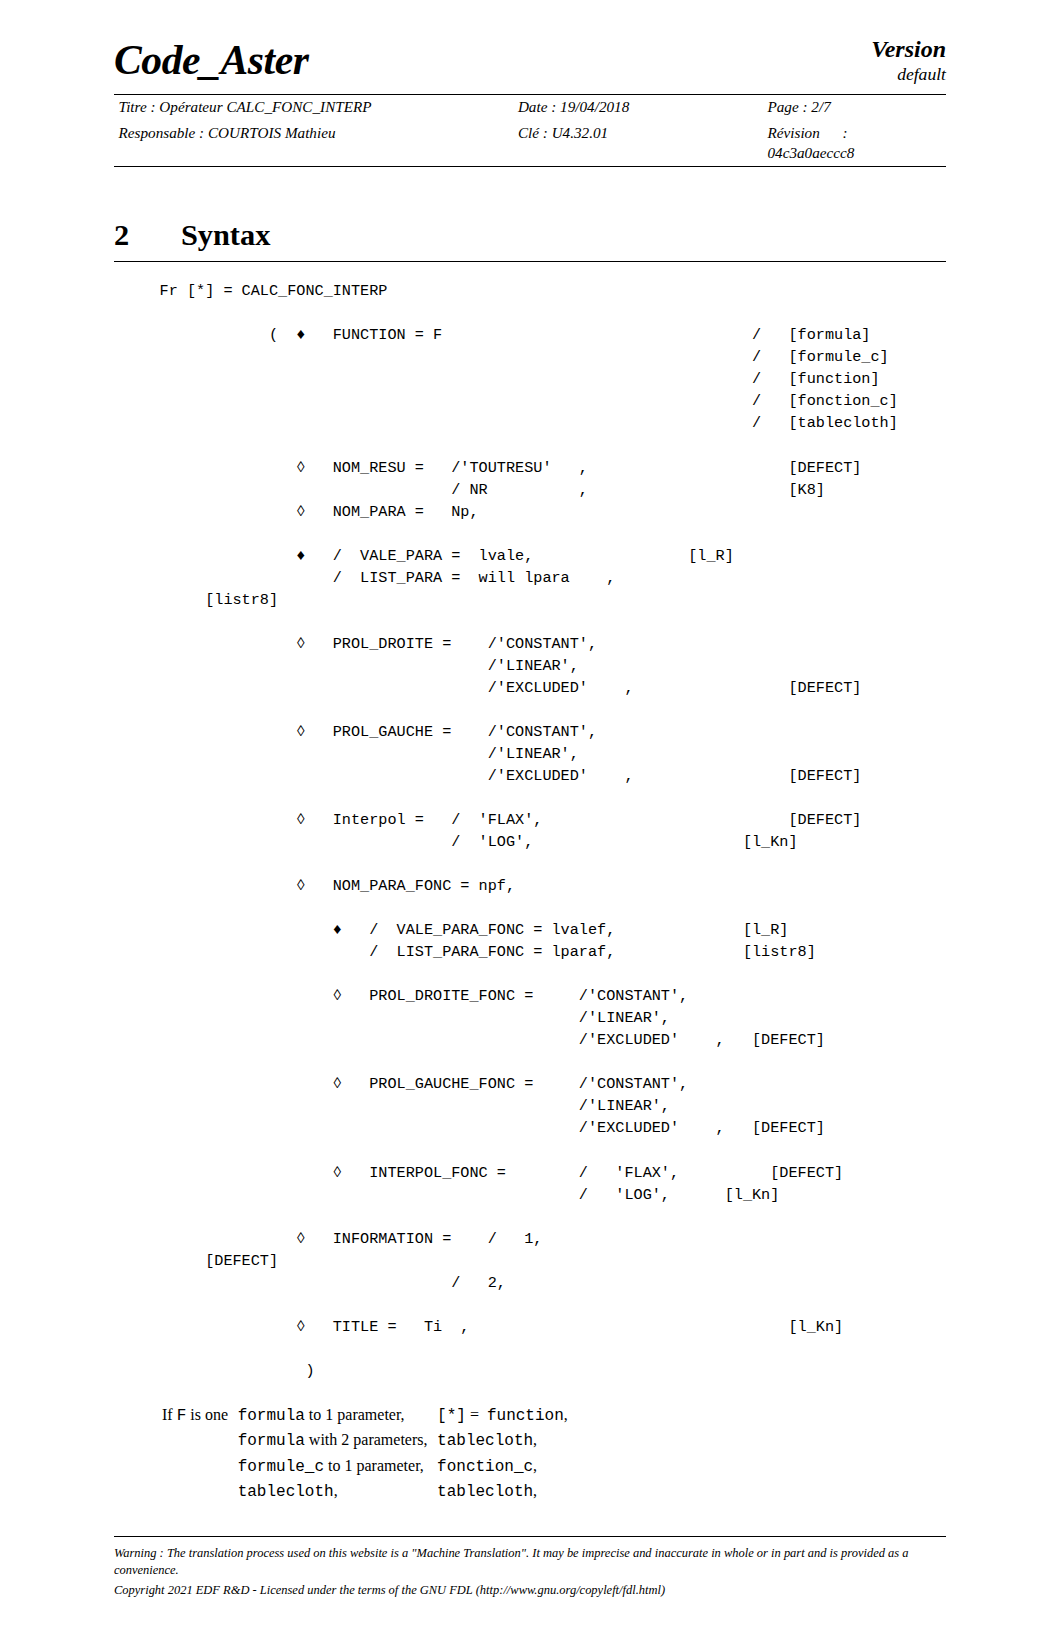Version default
Code_Aster
| Titre : Opérateur CALC_FONC_INTERP | Date : 19/04/2018 | Page : 2/7 |
| Responsable : COURTOIS Mathieu | Clé : U4.32.01 | Révision : 04c3a0aeccc8 |
2 Syntax
Fr [*] = CALC_FONC_INTERP

            (  ♦   FUNCTION = F                                  /   [formula]
                                                                 /   [formule_c]
                                                                 /   [function]
                                                                 /   [fonction_c]
                                                                 /   [tablecloth]

               ◊   NOM_RESU =   /'TOUTRESU'   ,                      [DEFECT]
                                / NR          ,                      [K8]
               ◊   NOM_PARA =   Np,

               ♦   /  VALE_PARA =  lvale,                 [l_R]
                   /  LIST_PARA =  will lpara    ,
     [listr8]

               ◊   PROL_DROITE =    /'CONSTANT',
                                    /'LINEAR',
                                    /'EXCLUDED'    ,                 [DEFECT]

               ◊   PROL_GAUCHE =    /'CONSTANT',
                                    /'LINEAR',
                                    /'EXCLUDED'    ,                 [DEFECT]

               ◊   Interpol =   /  'FLAX',                           [DEFECT]
                                /  'LOG',                       [l_Kn]

               ◊   NOM_PARA_FONC = npf,

                   ♦   /  VALE_PARA_FONC = lvalef,              [l_R]
                       /  LIST_PARA_FONC = lparaf,              [listr8]

                   ◊   PROL_DROITE_FONC =     /'CONSTANT',
                                              /'LINEAR',
                                              /'EXCLUDED'    ,   [DEFECT]

                   ◊   PROL_GAUCHE_FONC =     /'CONSTANT',
                                              /'LINEAR',
                                              /'EXCLUDED'    ,   [DEFECT]

                   ◊   INTERPOL_FONC =        /   'FLAX',          [DEFECT]
                                              /   'LOG',      [l_Kn]

               ◊   INFORMATION =    /   1,
     [DEFECT]
                                /   2,

               ◊   TITLE =   Ti  ,                                   [l_Kn]

                )
| If F is one | formula to 1 parameter, | [*] = function , |
| | formula with 2 parameters, | tablecloth , |
| | formule_c to 1 parameter, | fonction_c , |
| | tablecloth , | tablecloth , |
Warning : The translation process used on this website is a "Machine Translation". It may be imprecise and inaccurate in whole or in part and is provided as a convenience.
Copyright 2021 EDF R&D - Licensed under the terms of the GNU FDL (http://www.gnu.org/copyleft/fdl.html)